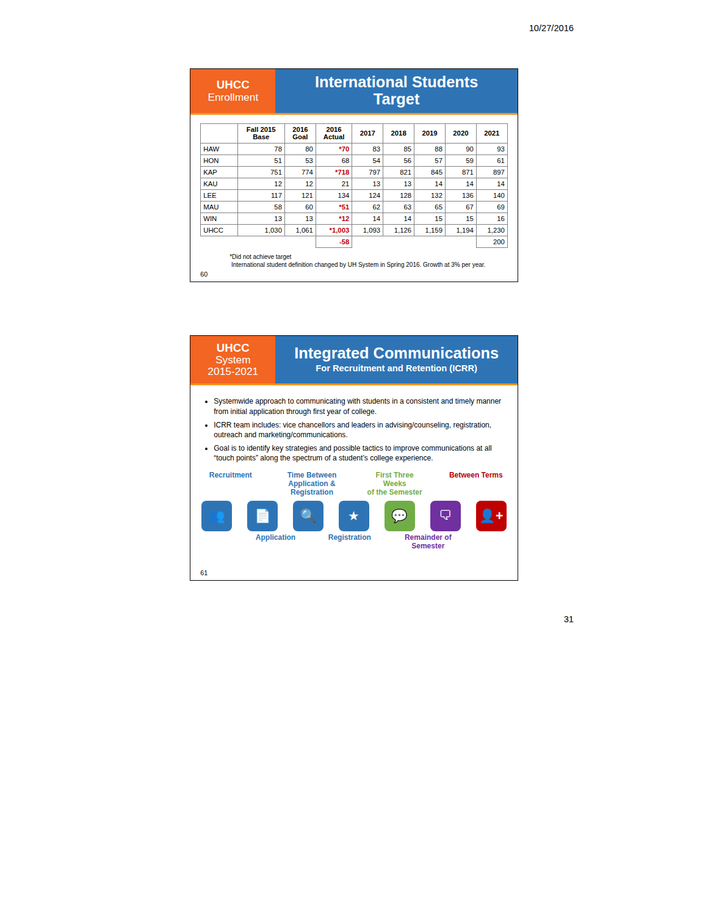10/27/2016
UHCC
Enrollment
International Students
Target
| | Fall 2015 Base | 2016 Goal | 2016 Actual | 2017 | 2018 | 2019 | 2020 | 2021 |
| --- | --- | --- | --- | --- | --- | --- | --- | --- |
| HAW | 78 | 80 | *70 | 83 | 85 | 88 | 90 | 93 |
| HON | 51 | 53 | 68 | 54 | 56 | 57 | 59 | 61 |
| KAP | 751 | 774 | *718 | 797 | 821 | 845 | 871 | 897 |
| KAU | 12 | 12 | 21 | 13 | 13 | 14 | 14 | 14 |
| LEE | 117 | 121 | 134 | 124 | 128 | 132 | 136 | 140 |
| MAU | 58 | 60 | *51 | 62 | 63 | 65 | 67 | 69 |
| WIN | 13 | 13 | *12 | 14 | 14 | 15 | 15 | 16 |
| UHCC | 1,030 | 1,061 | *1,003 | 1,093 | 1,126 | 1,159 | 1,194 | 1,230 |
| | | | -58 | | | | | 200 |
*Did not achieve target
International student definition changed by UH System in Spring 2016. Growth at 3% per year.
60
UHCC
System
2015-2021
Integrated Communications
For Recruitment and Retention (ICRR)
Systemwide approach to communicating with students in a consistent and timely manner from initial application through first year of college.
ICRR team includes: vice chancellors and leaders in advising/counseling, registration, outreach and marketing/communications.
Goal is to identify key strategies and possible tactics to improve communications at all “touch points” along the spectrum of a student’s college experience.
Recruitment Time Between
Application &
Registration First Three
Weeks
of the Semester Between Terms
👥
📄
🔍
★
💬
🗨
👤+
Application Registration Remainder of
Semester
61
31